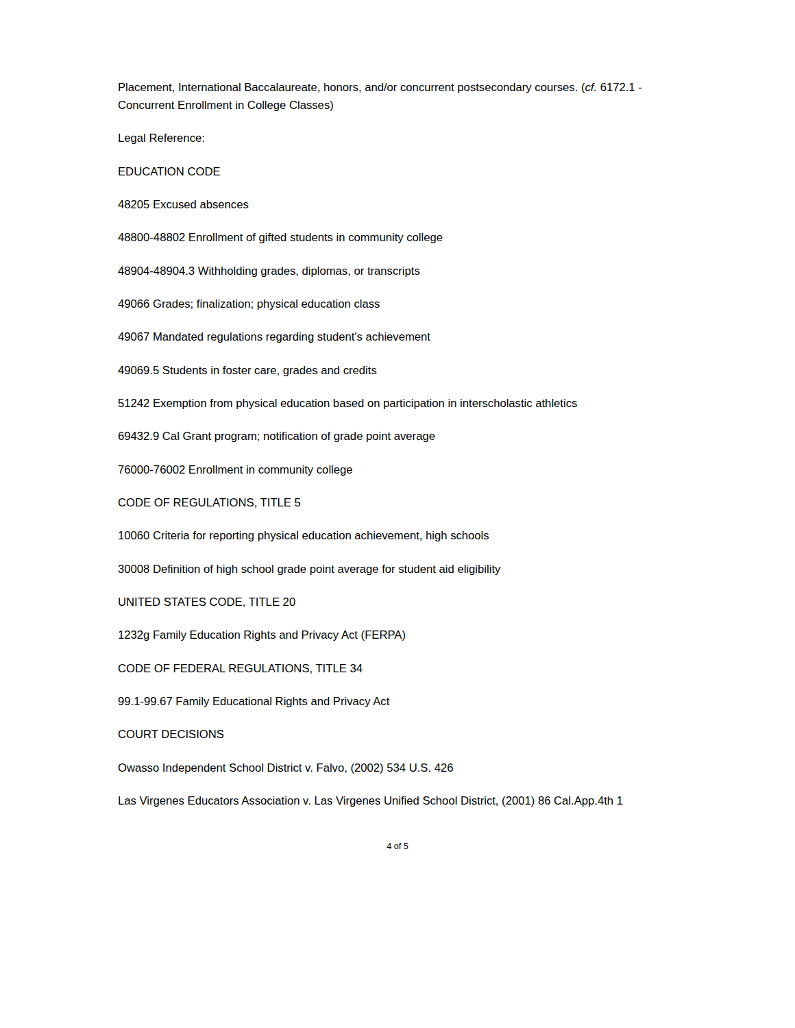Placement, International Baccalaureate, honors, and/or concurrent postsecondary courses. (cf. 6172.1 - Concurrent Enrollment in College Classes)
Legal Reference:
EDUCATION CODE
48205 Excused absences
48800-48802 Enrollment of gifted students in community college
48904-48904.3 Withholding grades, diplomas, or transcripts
49066 Grades; finalization; physical education class
49067 Mandated regulations regarding student's achievement
49069.5 Students in foster care, grades and credits
51242 Exemption from physical education based on participation in interscholastic athletics
69432.9 Cal Grant program; notification of grade point average
76000-76002 Enrollment in community college
CODE OF REGULATIONS, TITLE 5
10060 Criteria for reporting physical education achievement, high schools
30008 Definition of high school grade point average for student aid eligibility
UNITED STATES CODE, TITLE 20
1232g Family Education Rights and Privacy Act (FERPA)
CODE OF FEDERAL REGULATIONS, TITLE 34
99.1-99.67 Family Educational Rights and Privacy Act
COURT DECISIONS
Owasso Independent School District v. Falvo, (2002) 534 U.S. 426
Las Virgenes Educators Association v. Las Virgenes Unified School District, (2001) 86 Cal.App.4th 1
4 of 5